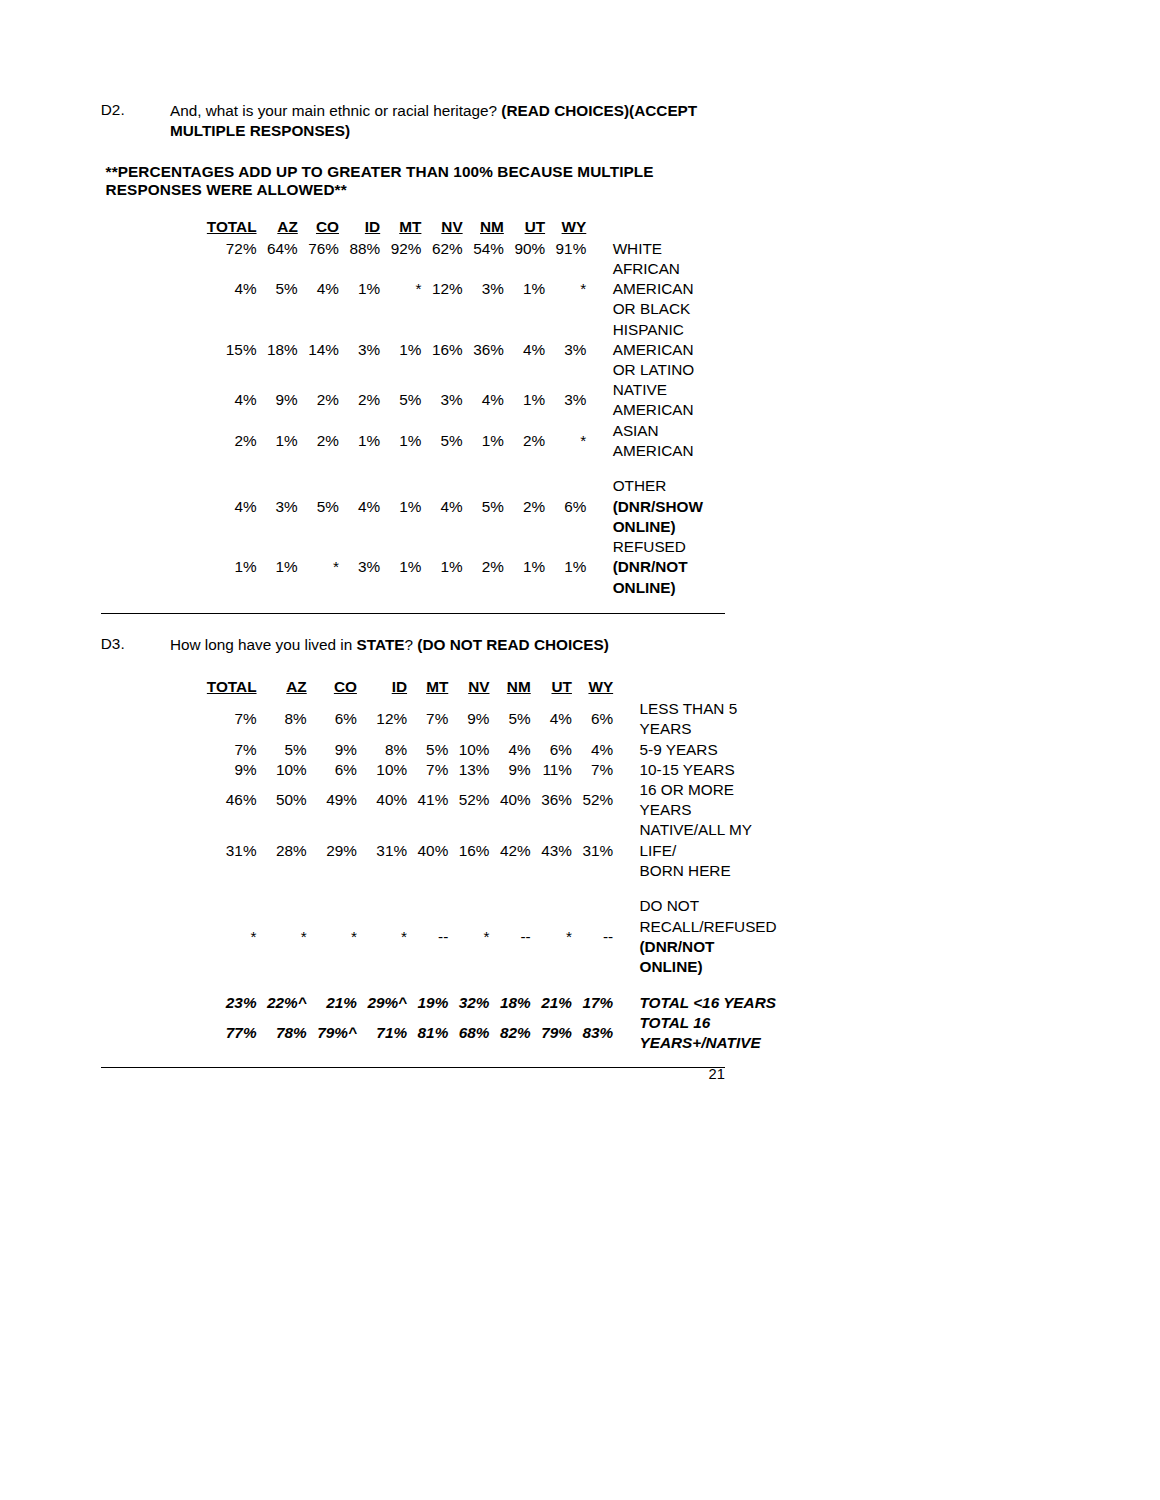D2.
And, what is your main ethnic or racial heritage? (READ CHOICES)(ACCEPT MULTIPLE RESPONSES)
**PERCENTAGES ADD UP TO GREATER THAN 100% BECAUSE MULTIPLE RESPONSES WERE ALLOWED**
| TOTAL | AZ | CO | ID | MT | NV | NM | UT | WY | |
| --- | --- | --- | --- | --- | --- | --- | --- | --- | --- |
| 72% | 64% | 76% | 88% | 92% | 62% | 54% | 90% | 91% | WHITE |
| 4% | 5% | 4% | 1% | * | 12% | 3% | 1% | * | AFRICAN AMERICAN OR BLACK |
| 15% | 18% | 14% | 3% | 1% | 16% | 36% | 4% | 3% | HISPANIC AMERICAN OR LATINO |
| 4% | 9% | 2% | 2% | 5% | 3% | 4% | 1% | 3% | NATIVE AMERICAN |
| 2% | 1% | 2% | 1% | 1% | 5% | 1% | 2% | * | ASIAN AMERICAN |
| 4% | 3% | 5% | 4% | 1% | 4% | 5% | 2% | 6% | OTHER (DNR/SHOW ONLINE) |
| 1% | 1% | * | 3% | 1% | 1% | 2% | 1% | 1% | REFUSED (DNR/NOT ONLINE) |
D3.
How long have you lived in STATE? (DO NOT READ CHOICES)
| TOTAL | AZ | CO | ID | MT | NV | NM | UT | WY | |
| --- | --- | --- | --- | --- | --- | --- | --- | --- | --- |
| 7% | 8% | 6% | 12% | 7% | 9% | 5% | 4% | 6% | LESS THAN 5 YEARS |
| 7% | 5% | 9% | 8% | 5% | 10% | 4% | 6% | 4% | 5-9 YEARS |
| 9% | 10% | 6% | 10% | 7% | 13% | 9% | 11% | 7% | 10-15 YEARS |
| 46% | 50% | 49% | 40% | 41% | 52% | 40% | 36% | 52% | 16 OR MORE YEARS |
| 31% | 28% | 29% | 31% | 40% | 16% | 42% | 43% | 31% | NATIVE/ALL MY LIFE/ BORN HERE |
| * | * | * | * | -- | * | -- | * | -- | DO NOT RECALL/REFUSED (DNR/NOT ONLINE) |
| 23% | 22%^ | 21% | 29%^ | 19% | 32% | 18% | 21% | 17% | TOTAL <16 YEARS |
| 77% | 78% | 79%^ | 71% | 81% | 68% | 82% | 79% | 83% | TOTAL 16 YEARS+/NATIVE |
21